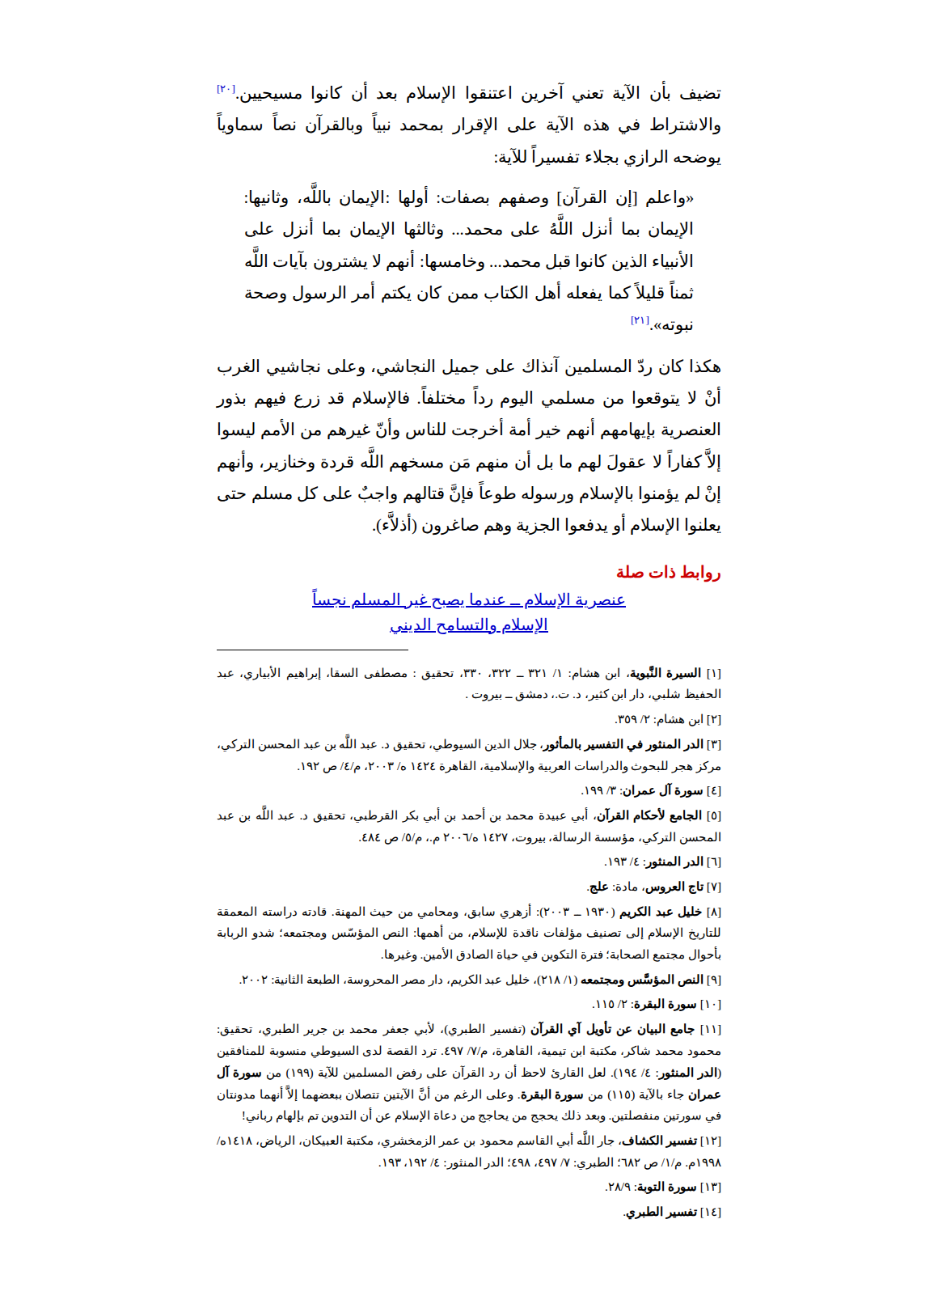تضيف بأن الآية تعني آخرين اعتنقوا الإسلام بعد أن كانوا مسيحيين.[٢٠] والاشتراط في هذه الآية على الإقرار بمحمد نبياً وبالقرآن نصاً سماوياً يوضحه الرازي بجلاء تفسيراً للآية:
«واعلم [إن القرآن] وصفهم بصفات: أولها :الإيمان باللَّه، وثانيها: الإيمان بما أنزل اللَّهُ على محمد... وثالثها الإيمان بما أنزل على الأنبياء الذين كانوا قبل محمد... وخامسها: أنهم لا يشترون بآيات اللَّه ثمناً قليلاً كما يفعله أهل الكتاب ممن كان يكتم أمر الرسول وصحة نبوته».[٢١]
هكذا كان ردّ المسلمين آنذاك على جميل النجاشي، وعلى نجاشيي الغرب أنْ لا يتوقعوا من مسلمي اليوم رداً مختلفاً. فالإسلام قد زرع فيهم بذور العنصرية بإيهامهم أنهم خير أمة أخرجت للناس وأنّ غيرهم من الأمم ليسوا إلاَّ كفاراً لا عقولَ لهم ما بل أن منهم مَن مسخهم اللَّه قردة وخنازير، وأنهم إنْ لم يؤمنوا بالإسلام ورسوله طوعاً فإنَّ قتالهم واجبٌ على كل مسلم حتى يعلنوا الإسلام أو يدفعوا الجزية وهم صاغرون (أذلاَّء).
روابط ذات صلة
عنصرية الإسلام ــ عندما يصبح غير المسلم نجساً الإسلام والتسامح الديني
[١] السيرة النَّبوية، ابن هشام: ١/ ٣٢١ ــ ٣٢٢، ٣٣٠، تحقيق : مصطفى السقا، إبراهيم الأبياري، عبد الحفيظ شلبي، دار ابن كثير، د. ت.، دمشق ــ بيروت .
[٢] ابن هشام: ٢/ ٣٥٩.
[٣] الدر المنثور في التفسير بالمأثور، جلال الدين السيوطي، تحقيق د. عبد اللَّه بن عبد المحسن التركي، مركز هجر للبحوث والدراسات العربية والإسلامية، القاهرة ١٤٢٤ ه/ ٢٠٠٣، م/٤/ ص ١٩٢.
[٤] سورة آل عمران: ٣/ ١٩٩.
[٥] الجامع لأحكام القرآن، أبي عبيدة محمد بن أحمد بن أبي بكر القرطبي، تحقيق د. عبد اللَّه بن عبد المحسن التركي، مؤسسة الرسالة، بيروت، ١٤٢٧ ه/٢٠٠٦ م.، م/٥/ ص ٤٨٤.
[٦] الدر المنثور: ٤/ ١٩٣.
[٧] تاج العروس، مادة: علج.
[٨] خليل عبد الكريم (١٩٣٠ ــ ٢٠٠٣): أزهري سابق، ومحامي من حيث المهنة. قادته دراسته المعمقة للتاريخ الإسلام إلى تصنيف مؤلفات ناقدة للإسلام، من أهمها: النص المؤسّس ومجتمعه؛ شدو الربابة بأحوال مجتمع الصحابة؛ فترة التكوين في حياة الصادق الأمين. وغيرها.
[٩] النص المؤسَّس ومجتمعه (١/ ٢١٨)، خليل عبد الكريم، دار مصر المحروسة، الطبعة الثانية: ٢٠٠٢.
[١٠] سورة البقرة: ٢/ ١١٥.
[١١] جامع البيان عن تأويل آي القرآن (تفسير الطبري)، لأبي جعفر محمد بن جرير الطبري، تحقيق: محمود محمد شاكر، مكتبة ابن تيمية، القاهرة، م/٧/ ٤٩٧. ترد القصة لدى السيوطي منسوبة للمنافقين (الدر المنثور: ٤/ ١٩٤). لعل القارئ لاحظ أن رد القرآن على رفض المسلمين للآية (١٩٩) من سورة آل عمران جاء بالآية (١١٥) من سورة البقرة. وعلى الرغم من أنَّ الآيتين تتصلان ببعضهما إلاَّ أنهما مدونتان في سورتين منفصلتين. وبعد ذلك يحجج من يحاجج من دعاة الإسلام عن أن التدوين تم بإلهام رباني!
[١٢] تفسير الكشاف، جار اللَّه أبي القاسم محمود بن عمر الزمخشري، مكتبة العبيكان، الرياض، ١٤١٨ه/ ١٩٩٨م. م/١/ ص ٦٨٢؛ الطبري: ٧/ ٤٩٧، ٤٩٨؛ الدر المنثور: ٤/ ١٩٢، ١٩٣.
[١٣] سورة التوبة: ٢٨/٩.
[١٤] تفسير الطبري.